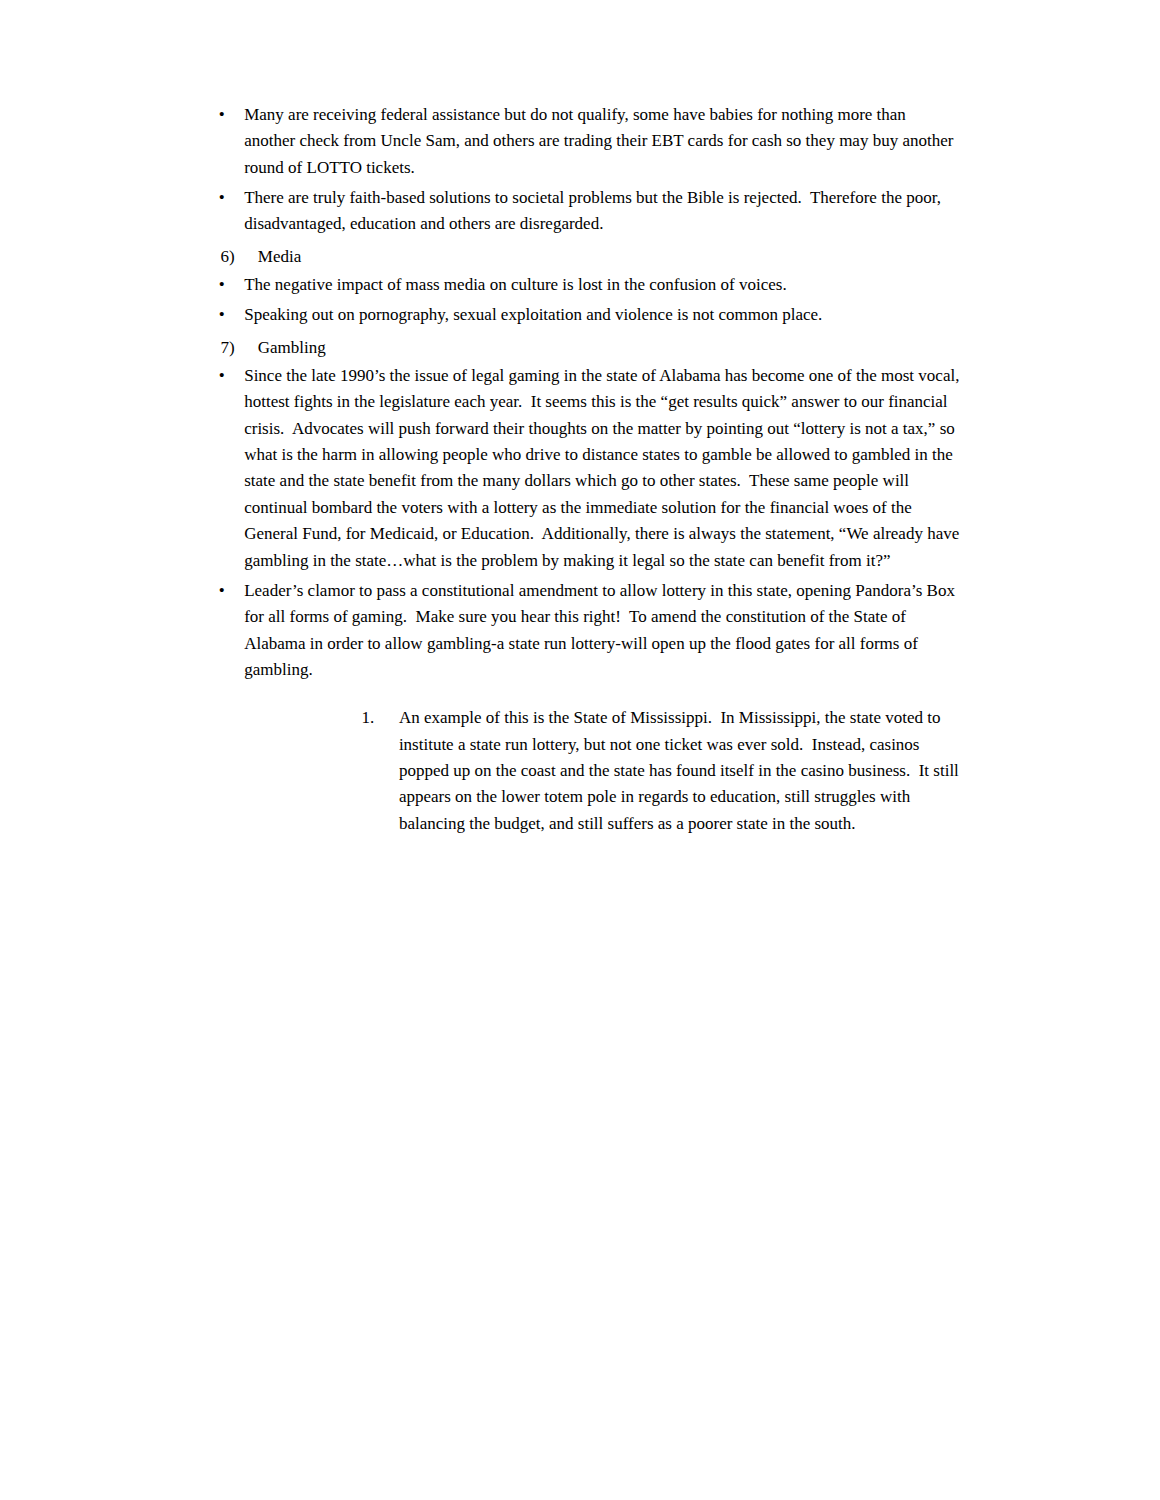Many are receiving federal assistance but do not qualify, some have babies for nothing more than another check from Uncle Sam, and others are trading their EBT cards for cash so they may buy another round of LOTTO tickets.
There are truly faith-based solutions to societal problems but the Bible is rejected. Therefore the poor, disadvantaged, education and others are disregarded.
6) Media
The negative impact of mass media on culture is lost in the confusion of voices.
Speaking out on pornography, sexual exploitation and violence is not common place.
7) Gambling
Since the late 1990’s the issue of legal gaming in the state of Alabama has become one of the most vocal, hottest fights in the legislature each year. It seems this is the “get results quick” answer to our financial crisis. Advocates will push forward their thoughts on the matter by pointing out “lottery is not a tax,” so what is the harm in allowing people who drive to distance states to gamble be allowed to gambled in the state and the state benefit from the many dollars which go to other states. These same people will continual bombard the voters with a lottery as the immediate solution for the financial woes of the General Fund, for Medicaid, or Education. Additionally, there is always the statement, “We already have gambling in the state…what is the problem by making it legal so the state can benefit from it?”
Leader’s clamor to pass a constitutional amendment to allow lottery in this state, opening Pandora’s Box for all forms of gaming. Make sure you hear this right! To amend the constitution of the State of Alabama in order to allow gambling-a state run lottery-will open up the flood gates for all forms of gambling.
An example of this is the State of Mississippi. In Mississippi, the state voted to institute a state run lottery, but not one ticket was ever sold. Instead, casinos popped up on the coast and the state has found itself in the casino business. It still appears on the lower totem pole in regards to education, still struggles with balancing the budget, and still suffers as a poorer state in the south.